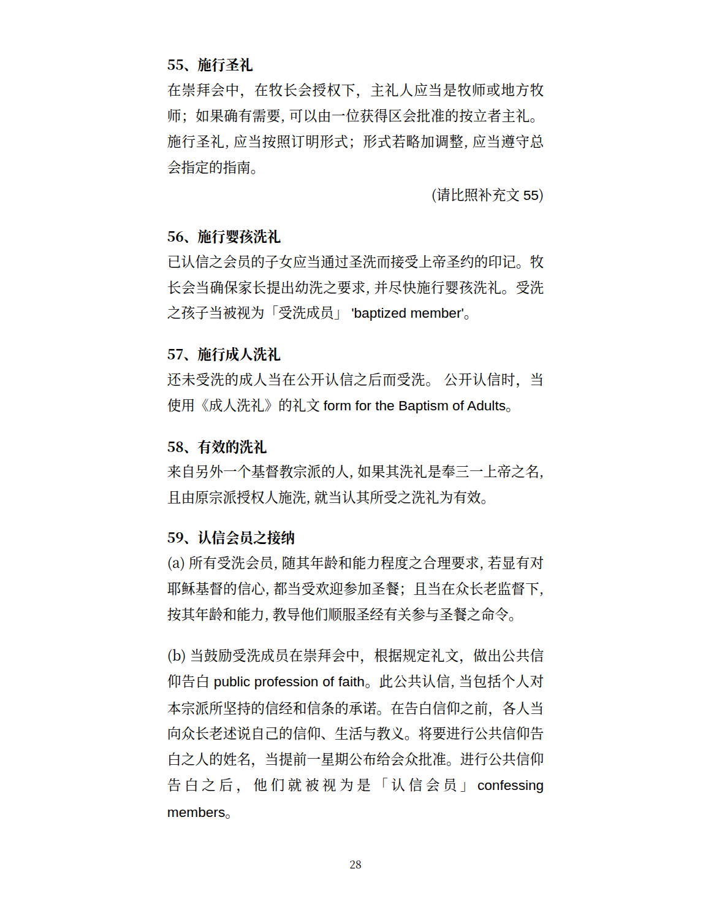55、施行圣礼
在崇拜会中，在牧长会授权下，主礼人应当是牧师或地方牧师；如果确有需要, 可以由一位获得区会批准的按立者主礼。施行圣礼, 应当按照订明形式；形式若略加调整, 应当遵守总会指定的指南。
(请比照补充文 55)
56、施行婴孩洗礼
已认信之会员的子女应当通过圣洗而接受上帝圣约的印记。牧长会当确保家长提出幼洗之要求, 并尽快施行婴孩洗礼。受洗之孩子当被视为「受洗成员」 'baptized member'。
57、施行成人洗礼
还未受洗的成人当在公开认信之后而受洗。 公开认信时，当使用《成人洗礼》的礼文 form for the Baptism of Adults。
58、有效的洗礼
来自另外一个基督教宗派的人, 如果其洗礼是奉三一上帝之名, 且由原宗派授权人施洗, 就当认其所受之洗礼为有效。
59、认信会员之接纳
(a) 所有受洗会员, 随其年龄和能力程度之合理要求, 若显有对耶稣基督的信心, 都当受欢迎参加圣餐；且当在众长老监督下, 按其年龄和能力, 教导他们顺服圣经有关参与圣餐之命令。
(b) 当鼓励受洗成员在崇拜会中，根据规定礼文，做出公共信仰告白 public profession of faith。此公共认信, 当包括个人对本宗派所坚持的信经和信条的承诺。在告白信仰之前，各人当向众长老述说自己的信仰、生活与教义。将要进行公共信仰告白之人的姓名，当提前一星期公布给会众批准。进行公共信仰告白之后，他们就被视为是「认信会员」confessing members。
28